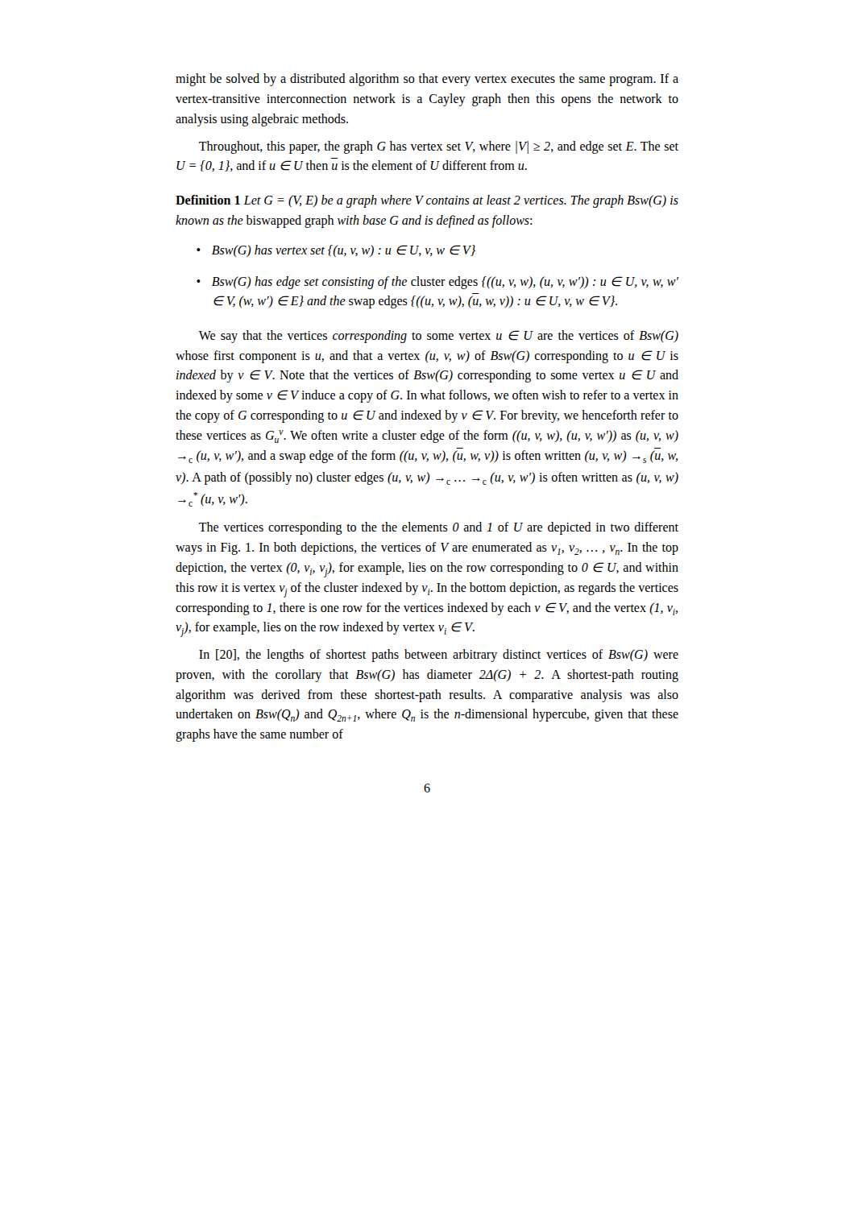might be solved by a distributed algorithm so that every vertex executes the same program. If a vertex-transitive interconnection network is a Cayley graph then this opens the network to analysis using algebraic methods.
Throughout, this paper, the graph G has vertex set V, where |V| ≥ 2, and edge set E. The set U = {0, 1}, and if u ∈ U then u is the element of U different from u.
Definition 1 Let G = (V, E) be a graph where V contains at least 2 vertices. The graph Bsw(G) is known as the biswapped graph with base G and is defined as follows:
Bsw(G) has vertex set {(u, v, w) : u ∈ U, v, w ∈ V}
Bsw(G) has edge set consisting of the cluster edges {((u, v, w), (u, v, w′)) : u ∈ U, v, w, w′ ∈ V, (w, w′) ∈ E} and the swap edges {((u, v, w), (u, w, v)) : u ∈ U, v, w ∈ V}.
We say that the vertices corresponding to some vertex u ∈ U are the vertices of Bsw(G) whose first component is u, and that a vertex (u, v, w) of Bsw(G) corresponding to u ∈ U is indexed by v ∈ V. Note that the vertices of Bsw(G) corresponding to some vertex u ∈ U and indexed by some v ∈ V induce a copy of G. In what follows, we often wish to refer to a vertex in the copy of G corresponding to u ∈ U and indexed by v ∈ V. For brevity, we henceforth refer to these vertices as Guv. We often write a cluster edge of the form ((u, v, w), (u, v, w′)) as (u, v, w) →c (u, v, w′), and a swap edge of the form ((u, v, w), (u, w, v)) is often written (u, v, w) →s (u, w, v). A path of (possibly no) cluster edges (u, v, w) →c … →c (u, v, w′) is often written as (u, v, w) →c* (u, v, w′).
The vertices corresponding to the the elements 0 and 1 of U are depicted in two different ways in Fig. 1. In both depictions, the vertices of V are enumerated as v1, v2, … , vn. In the top depiction, the vertex (0, vi, vj), for example, lies on the row corresponding to 0 ∈ U, and within this row it is vertex vj of the cluster indexed by vi. In the bottom depiction, as regards the vertices corresponding to 1, there is one row for the vertices indexed by each v ∈ V, and the vertex (1, vi, vj), for example, lies on the row indexed by vertex vi ∈ V.
In [20], the lengths of shortest paths between arbitrary distinct vertices of Bsw(G) were proven, with the corollary that Bsw(G) has diameter 2Δ(G) + 2. A shortest-path routing algorithm was derived from these shortest-path results. A comparative analysis was also undertaken on Bsw(Qn) and Q2n+1, where Qn is the n-dimensional hypercube, given that these graphs have the same number of
6